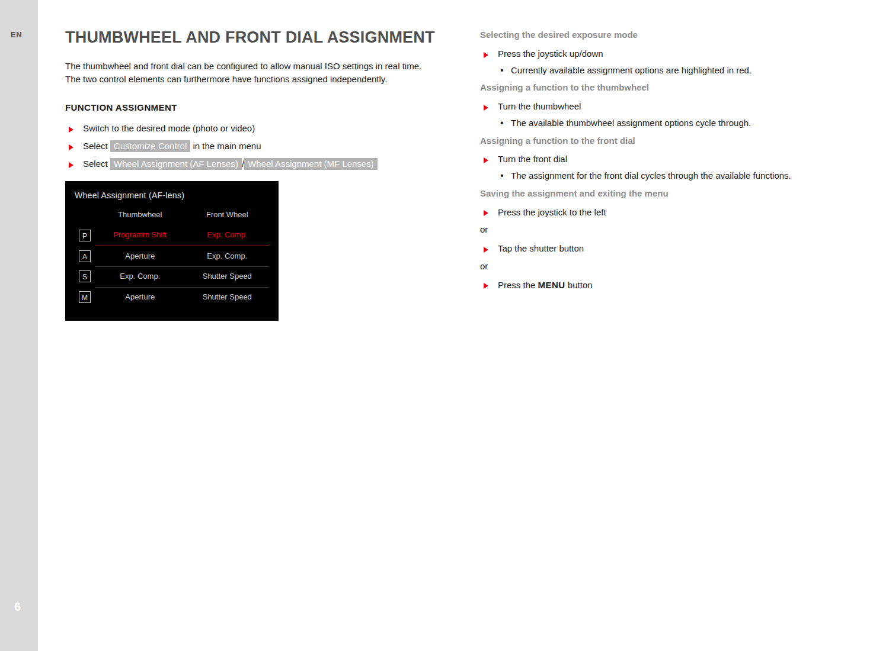EN
6
Thumbwheel and front dial assignment
The thumbwheel and front dial can be configured to allow manual ISO settings in real time. The two control elements can furthermore have functions assigned independently.
Function assignment
Switch to the desired mode (photo or video)
Select Customize Control in the main menu
Select Wheel Assignment (AF Lenses)/Wheel Assignment (MF Lenses)
Wheel Assignment (AF-lens)
| | Thumbwheel | Front Wheel |
| --- | --- | --- |
| P | Programm Shift | Exp. Comp. |
| A | Aperture | Exp. Comp. |
| S | Exp. Comp. | Shutter Speed |
| M | Aperture | Shutter Speed |
Selecting the desired exposure mode
Press the joystick up/down
Currently available assignment options are highlighted in red.
Assigning a function to the thumbwheel
Turn the thumbwheel
The available thumbwheel assignment options cycle through.
Assigning a function to the front dial
Turn the front dial
The assignment for the front dial cycles through the available functions.
Saving the assignment and exiting the menu
Press the joystick to the left
or
Tap the shutter button
or
Press the MENU button